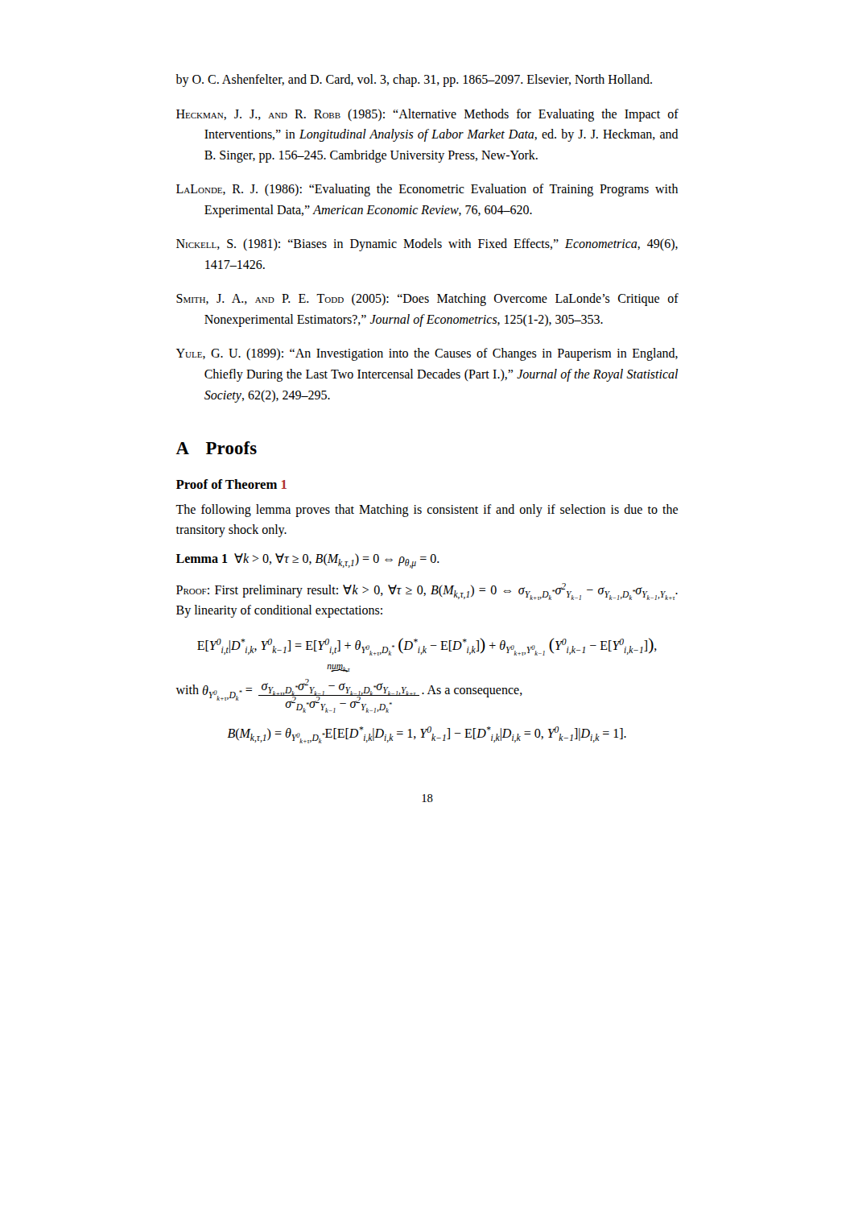by O. C. Ashenfelter, and D. Card, vol. 3, chap. 31, pp. 1865–2097. Elsevier, North Holland.
Heckman, J. J., and R. Robb (1985): “Alternative Methods for Evaluating the Impact of Interventions,” in Longitudinal Analysis of Labor Market Data, ed. by J. J. Heckman, and B. Singer, pp. 156–245. Cambridge University Press, New-York.
LaLonde, R. J. (1986): “Evaluating the Econometric Evaluation of Training Programs with Experimental Data,” American Economic Review, 76, 604–620.
Nickell, S. (1981): “Biases in Dynamic Models with Fixed Effects,” Econometrica, 49(6), 1417–1426.
Smith, J. A., and P. E. Todd (2005): “Does Matching Overcome LaLonde’s Critique of Nonexperimental Estimators?,” Journal of Econometrics, 125(1-2), 305–353.
Yule, G. U. (1899): “An Investigation into the Causes of Changes in Pauperism in England, Chiefly During the Last Two Intercensal Decades (Part I.),” Journal of the Royal Statistical Society, 62(2), 249–295.
AProofs
Proof of Theorem 1
The following lemma proves that Matching is consistent if and only if selection is due to the transitory shock only.
Lemma 1 ∀k > 0, ∀τ ≥ 0, B(Mk,τ,1) = 0 ⇔ ρθ,μ = 0.
Proof: First preliminary result: ∀k > 0, ∀τ ≥ 0, B(Mk,τ,1) = 0 ⇔ σYk+τ,Dk*σ2Yk−1 − σYk−1,Dk*σYk−1,Yk+τ. By linearity of conditional expectations:
E[Y0i,t|D*i,k, Y0k−1] = E[Y0i,t] + θY0k+τ,Dk* (D*i,k − E[D*i,k]) + θY0k+τ,Y0k−1 (Y0i,k−1 − E[Y0i,k−1]),
with θY0k+τ,Dk* = numk,τ ⏞ σYk+τ,Dk*σ2Yk−1 − σYk−1,Dk*σYk−1,Yk+τ σ2Dk*σ2Yk−1 − σ2Yk−1,Dk* . As a consequence,
B(Mk,τ,1) = θY0k+τ,Dk*E[E[D*i,k|Di,k = 1, Y0k−1] − E[D*i,k|Di,k = 0, Y0k−1]|Di,k = 1].
18